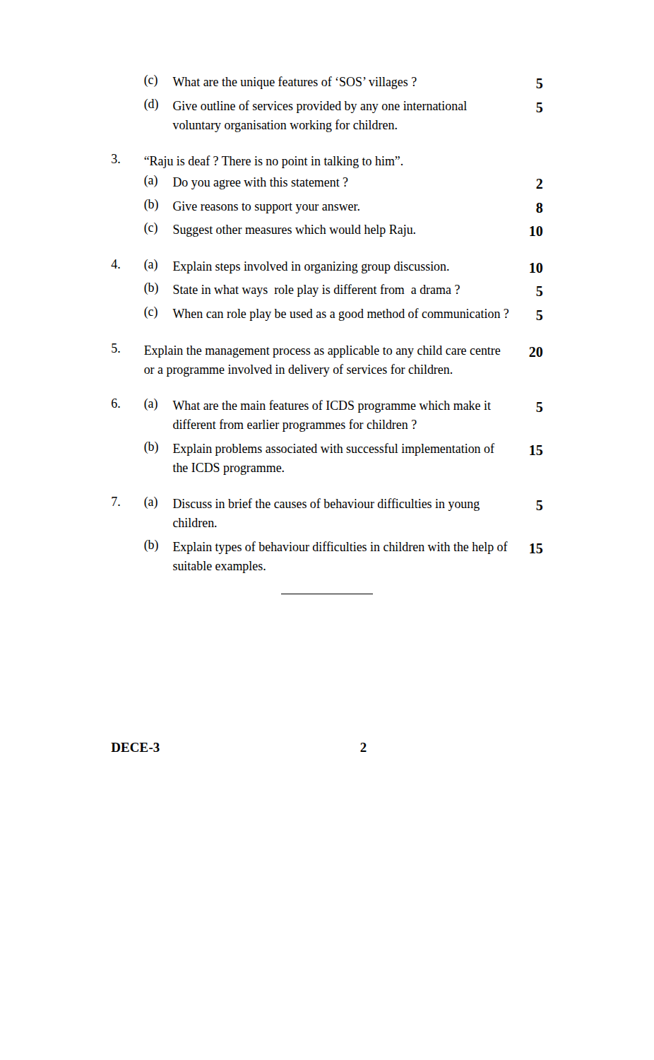(c) What are the unique features of ‘SOS’ villages ?5
(d) Give outline of services provided by any one international voluntary organisation working for children.5
3.
“Raju is deaf ? There is no point in talking to him”.
(a) Do you agree with this statement ?2
(b) Give reasons to support your answer.8
(c) Suggest other measures which would help Raju.10
4.
(a) Explain steps involved in organizing group discussion.10
(b) State in what ways role play is different from a drama ?5
(c) When can role play be used as a good method of communication ?5
5.
Explain the management process as applicable to any child care centre or a programme involved in delivery of services for children.20
6.
(a) What are the main features of ICDS programme which make it different from earlier programmes for children ?5
(b) Explain problems associated with successful implementation of the ICDS programme.15
7.
(a) Discuss in brief the causes of behaviour difficulties in young children.5
(b) Explain types of behaviour difficulties in children with the help of suitable examples.15
DECE-3 2